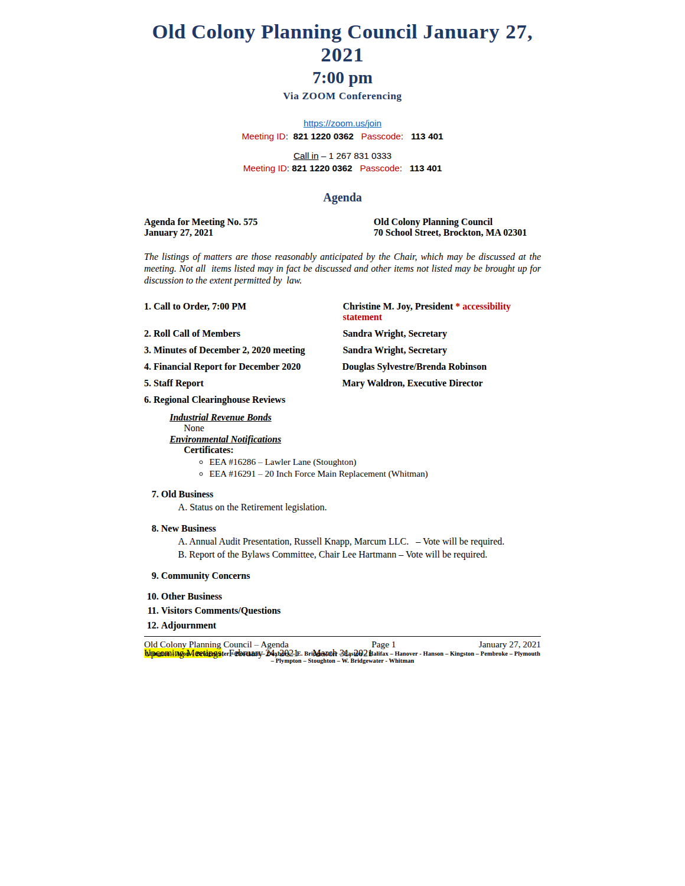Old Colony Planning Council January 27, 2021
7:00 pm
Via ZOOM Conferencing
https://zoom.us/join
Meeting ID: 821 1220 0362 Passcode: 113 401
Call in – 1 267 831 0333
Meeting ID: 821 1220 0362 Passcode: 113 401
Agenda
| Agenda for Meeting No. 575 | Old Colony Planning Council |
| January 27, 2021 | 70 School Street, Brockton, MA 02301 |
The listings of matters are those reasonably anticipated by the Chair, which may be discussed at the meeting. Not all items listed may in fact be discussed and other items not listed may be brought up for discussion to the extent permitted by law.
| 1. Call to Order, 7:00 PM | Christine M. Joy, President * accessibility statement |
| 2. Roll Call of Members | Sandra Wright, Secretary |
| 3. Minutes of December 2, 2020 meeting | Sandra Wright, Secretary |
| 4. Financial Report for December 2020 | Douglas Sylvestre/Brenda Robinson |
| 5. Staff Report | Mary Waldron, Executive Director |
| 6. Regional Clearinghouse Reviews |
Industrial Revenue Bonds
None
Environmental Notifications
Certificates:
EEA #16286 – Lawler Lane (Stoughton)
EEA #16291 – 20 Inch Force Main Replacement (Whitman)
Old Business A. Status on the Retirement legislation.
New Business A. Annual Audit Presentation, Russell Knapp, Marcum LLC. – Vote will be required. B. Report of the Bylaws Committee, Chair Lee Hartmann – Vote will be required.
Community Concerns
Other Business
Visitors Comments/Questions
Adjournment
Upcoming Meetings: February 24, 2021 March 31, 2021
Old Colony Planning Council – Agenda
Page 1
January 27, 2021
Abington – Avon – Bridgewater – Brockton – Duxbury – E. Bridgewater – Easton – Halifax – Hanover - Hanson – Kingston – Pembroke – Plymouth – Plympton – Stoughton – W. Bridgewater - Whitman